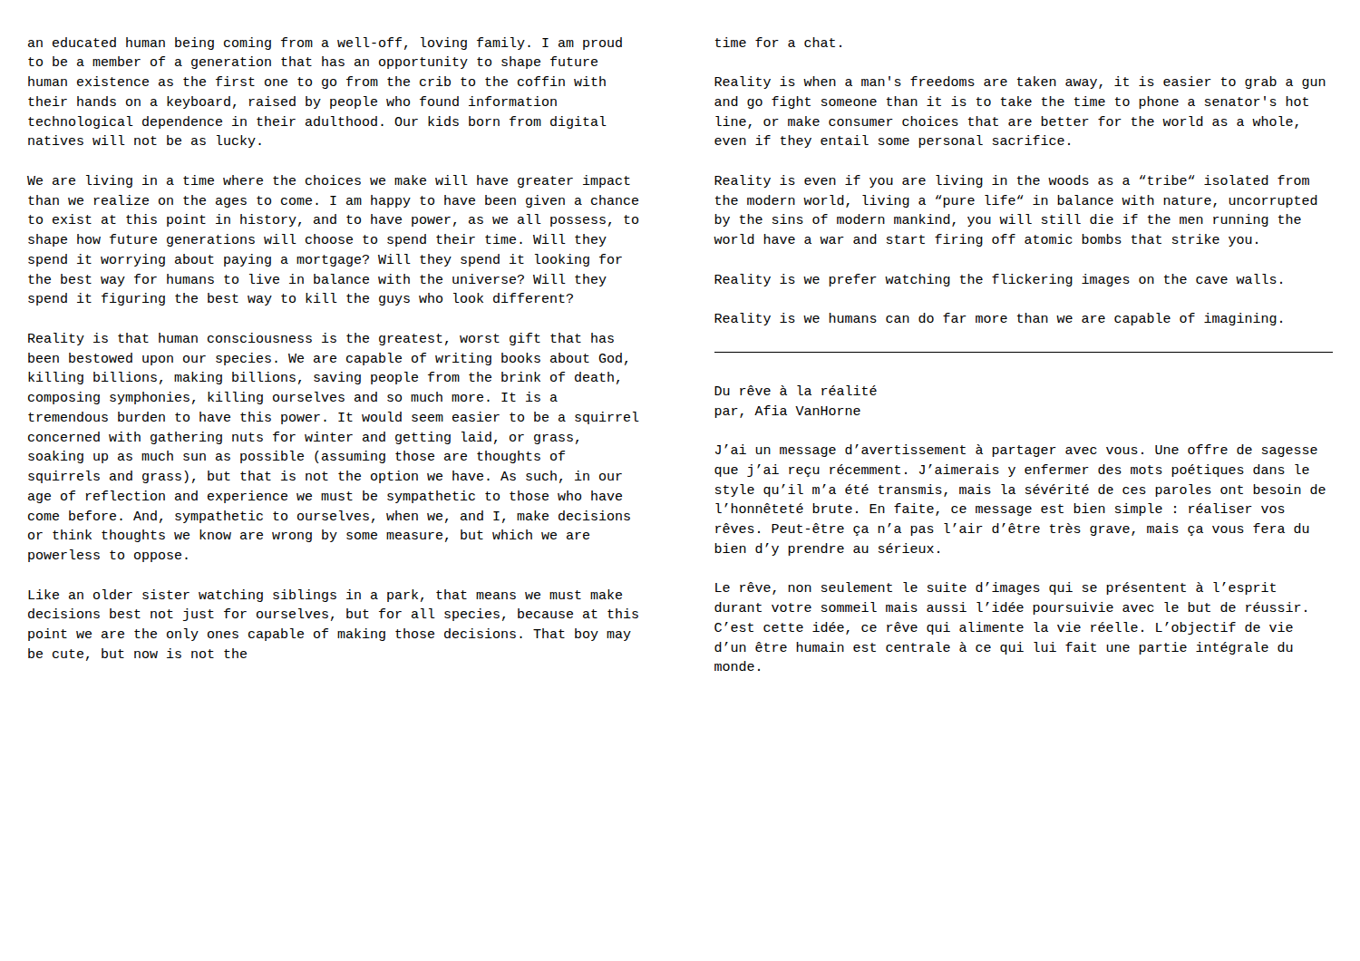an educated human being coming from a well-off, loving family. I am proud to be a member of a generation that has an opportunity to shape future human existence as the first one to go from the crib to the coffin with their hands on a keyboard, raised by people who found information technological dependence in their adulthood. Our kids born from digital natives will not be as lucky.
We are living in a time where the choices we make will have greater impact than we realize on the ages to come. I am happy to have been given a chance to exist at this point in history, and to have power, as we all possess, to shape how future generations will choose to spend their time. Will they spend it worrying about paying a mortgage? Will they spend it looking for the best way for humans to live in balance with the universe? Will they spend it figuring the best way to kill the guys who look different?
Reality is that human consciousness is the greatest, worst gift that has been bestowed upon our species. We are capable of writing books about God, killing billions, making billions, saving people from the brink of death, composing symphonies, killing ourselves and so much more. It is a tremendous burden to have this power. It would seem easier to be a squirrel concerned with gathering nuts for winter and getting laid, or grass, soaking up as much sun as possible (assuming those are thoughts of squirrels and grass), but that is not the option we have. As such, in our age of reflection and experience we must be sympathetic to those who have come before. And, sympathetic to ourselves, when we, and I, make decisions or think thoughts we know are wrong by some measure, but which we are powerless to oppose.
Like an older sister watching siblings in a park, that means we must make decisions best not just for ourselves, but for all species, because at this point we are the only ones capable of making those decisions. That boy may be cute, but now is not the
time for a chat.
Reality is when a man's freedoms are taken away, it is easier to grab a gun and go fight someone than it is to take the time to phone a senator's hot line, or make consumer choices that are better for the world as a whole, even if they entail some personal sacrifice.
Reality is even if you are living in the woods as a “tribe“ isolated from the modern world, living a “pure life“ in balance with nature, uncorrupted by the sins of modern mankind, you will still die if the men running the world have a war and start firing off atomic bombs that strike you.
Reality is we prefer watching the flickering images on the cave walls.
Reality is we humans can do far more than we are capable of imagining.
Du rêve à la réalité
par, Afia VanHorne
J’ai un message d’avertissement à partager avec vous. Une offre de sagesse que j’ai reçu récemment. J’aimerais y enfermer des mots poétiques dans le style qu’il m’a été transmis, mais la sévérité de ces paroles ont besoin de l’honnêteté brute. En faite, ce message est bien simple : réaliser vos rêves. Peut-être ça n’a pas l’air d’être très grave, mais ça vous fera du bien d’y prendre au sérieux.
Le rêve, non seulement le suite d’images qui se présentent à l’esprit durant votre sommeil mais aussi l’idée poursuivie avec le but de réussir. C’est cette idée, ce rêve qui alimente la vie réelle. L’objectif de vie d’un être humain est centrale à ce qui lui fait une partie intégrale du monde.